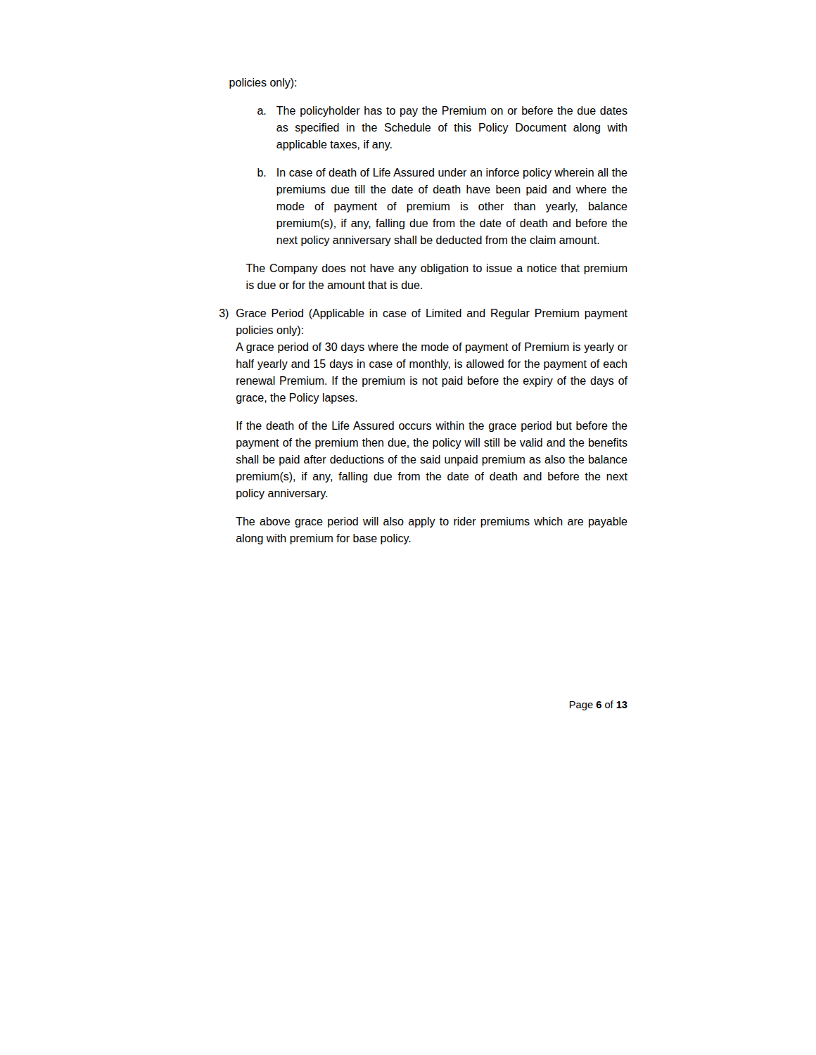policies only):
The policyholder has to pay the Premium on or before the due dates as specified in the Schedule of this Policy Document along with applicable taxes, if any.
In case of death of Life Assured under an inforce policy wherein all the premiums due till the date of death have been paid and where the mode of payment of premium is other than yearly, balance premium(s), if any, falling due from the date of death and before the next policy anniversary shall be deducted from the claim amount.
The Company does not have any obligation to issue a notice that premium is due or for the amount that is due.
3)
Grace Period (Applicable in case of Limited and Regular Premium payment policies only):
A grace period of 30 days where the mode of payment of Premium is yearly or half yearly and 15 days in case of monthly, is allowed for the payment of each renewal Premium. If the premium is not paid before the expiry of the days of grace, the Policy lapses.
If the death of the Life Assured occurs within the grace period but before the payment of the premium then due, the policy will still be valid and the benefits shall be paid after deductions of the said unpaid premium as also the balance premium(s), if any, falling due from the date of death and before the next policy anniversary.
The above grace period will also apply to rider premiums which are payable along with premium for base policy.
Page 6 of 13